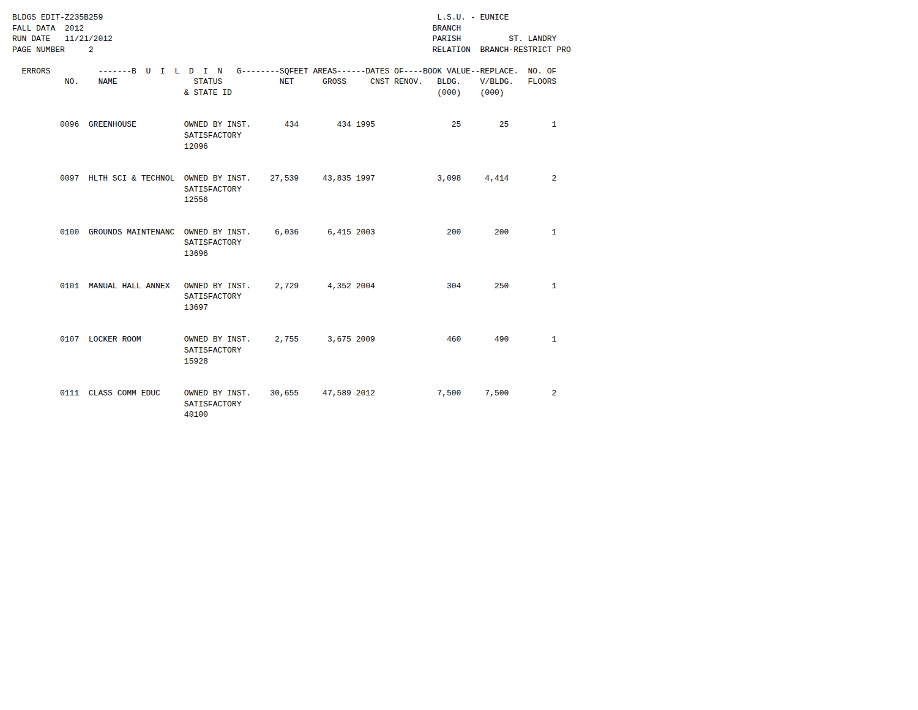BLDGS EDIT-Z235B259                                                                      L.S.U. - EUNICE
FALL DATA  2012                                                                         BRANCH
RUN DATE   11/21/2012                                                                   PARISH          ST. LANDRY
PAGE NUMBER     2                                                                       RELATION  BRANCH-RESTRICT PRO

  ERRORS          -------B  U  I  L  D  I  N   G--------SQFEET AREAS------DATES OF----BOOK VALUE--REPLACE.  NO. OF
           NO.    NAME                STATUS            NET      GROSS     CNST RENOV.   BLDG.    V/BLDG.   FLOORS
                                    & STATE ID                                           (000)    (000)


          0096  GREENHOUSE          OWNED BY INST.       434        434 1995                25        25         1
                                    SATISFACTORY
                                    12096


          0097  HLTH SCI & TECHNOL  OWNED BY INST.    27,539     43,835 1997             3,098     4,414         2
                                    SATISFACTORY
                                    12556


          0100  GROUNDS MAINTENANC  OWNED BY INST.     6,036      6,415 2003               200       200         1
                                    SATISFACTORY
                                    13696


          0101  MANUAL HALL ANNEX   OWNED BY INST.     2,729      4,352 2004               304       250         1
                                    SATISFACTORY
                                    13697


          0107  LOCKER ROOM         OWNED BY INST.     2,755      3,675 2009               460       490         1
                                    SATISFACTORY
                                    15928


          0111  CLASS COMM EDUC     OWNED BY INST.    30,655     47,589 2012             7,500     7,500         2
                                    SATISFACTORY
                                    40100